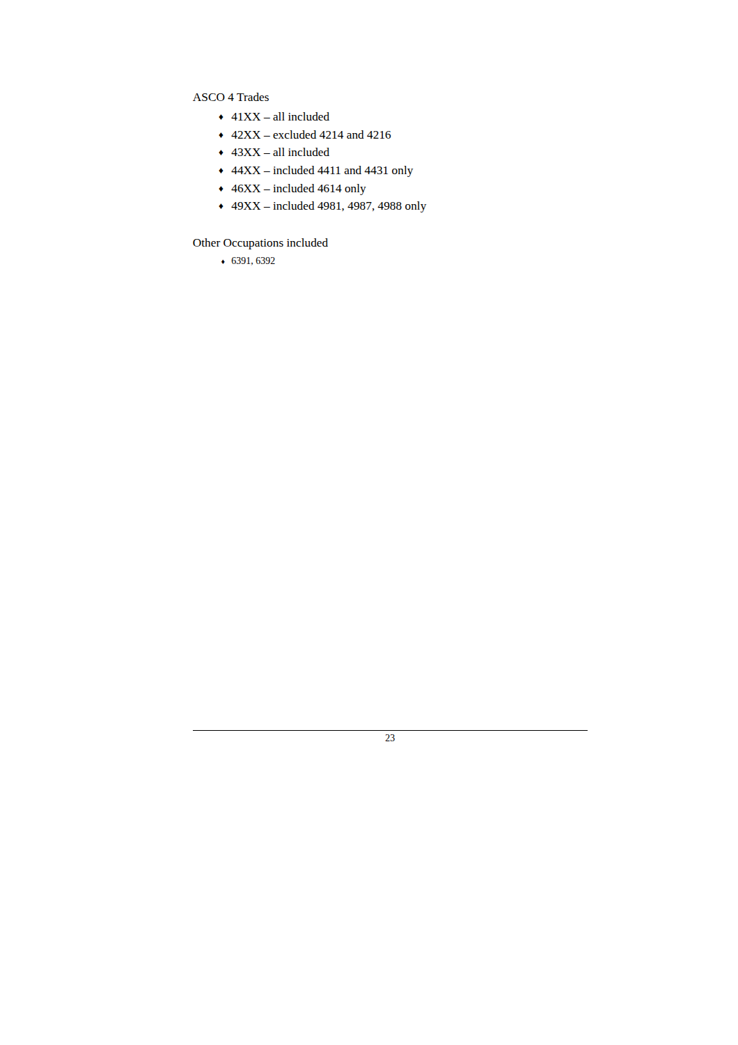ASCO 4 Trades
41XX – all included
42XX – excluded 4214 and 4216
43XX – all included
44XX – included 4411 and 4431 only
46XX – included 4614 only
49XX – included 4981, 4987, 4988 only
Other Occupations included
6391, 6392
23